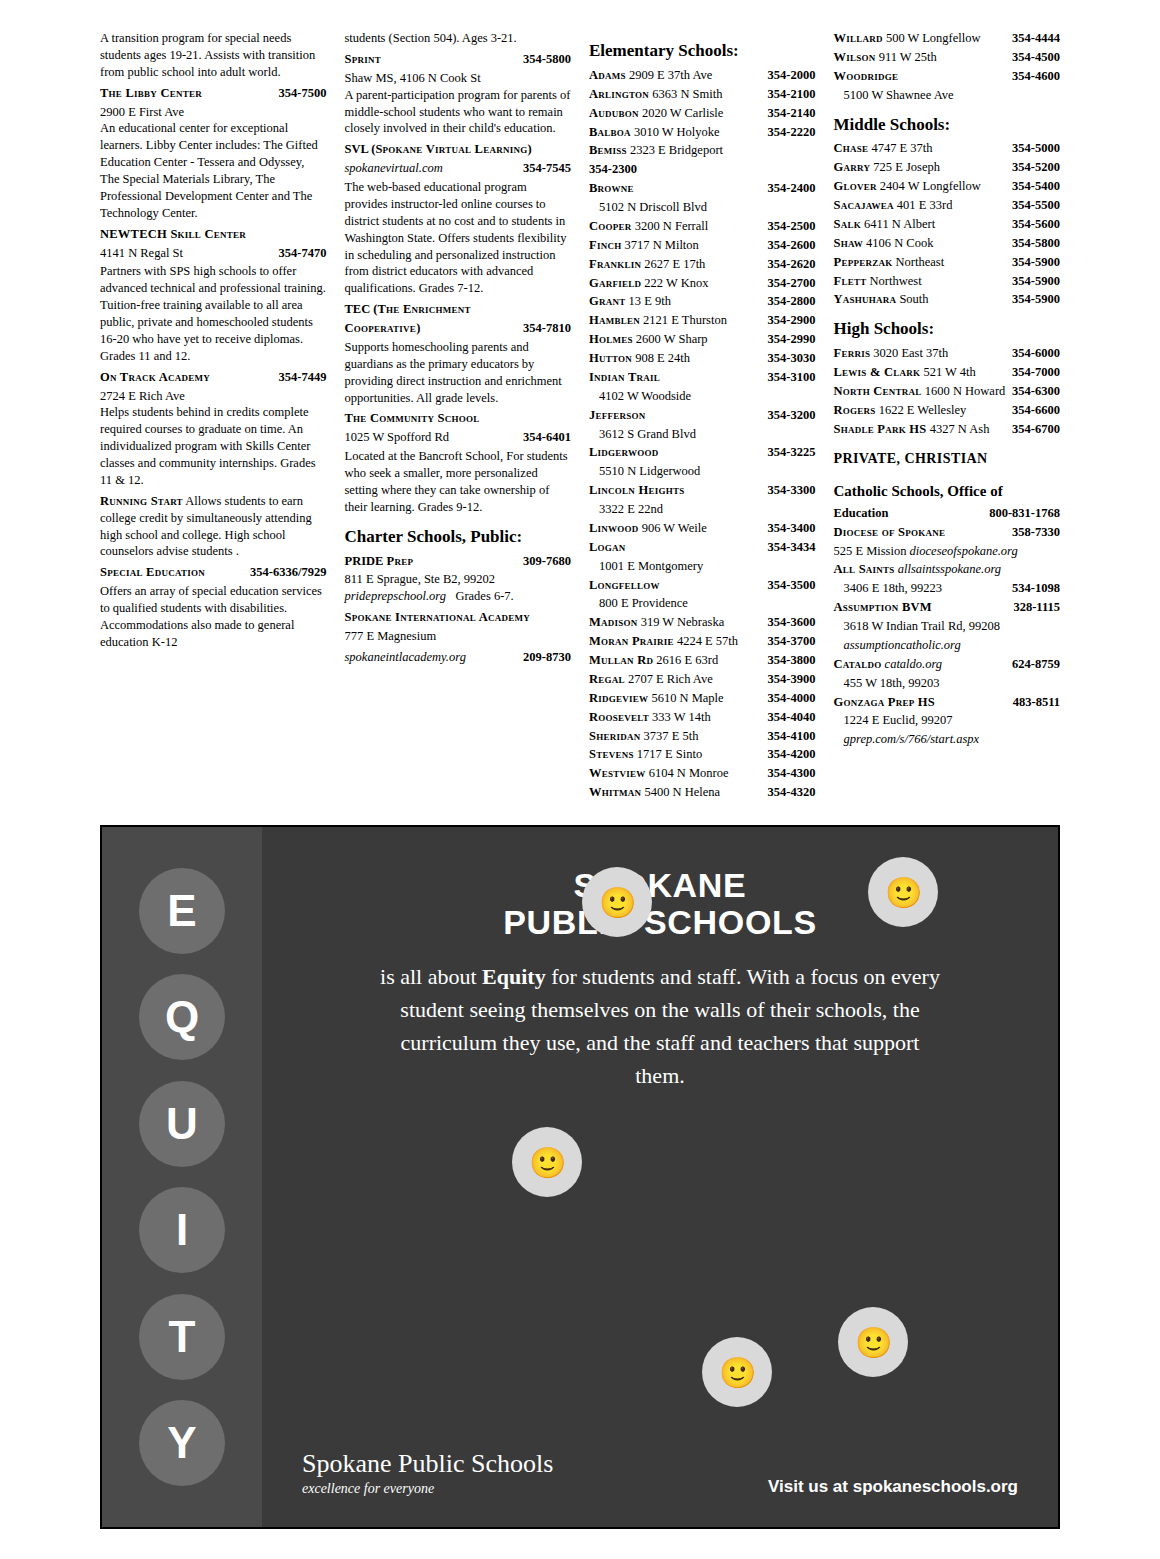A transition program for special needs students ages 19-21. Assists with transition from public school into adult world.
The Libby Center 354-7500
2900 E First Ave
An educational center for exceptional learners. Libby Center includes: The Gifted Education Center - Tessera and Odyssey, The Special Materials Library, The Professional Development Center and The Technology Center.
NEWTECH Skill Center
4141 N Regal St 354-7470
Partners with SPS high schools to offer advanced technical and professional training. Tuition-free training available to all area public, private and homeschooled students 16-20 who have yet to receive diplomas. Grades 11 and 12.
On Track Academy 354-7449
2724 E Rich Ave
Helps students behind in credits complete required courses to graduate on time. An individualized program with Skills Center classes and community internships. Grades 11 & 12.
Running Start Allows students to earn college credit by simultaneously attending high school and college. High school counselors advise students .
Special Education 354-6336/7929
Offers an array of special education services to qualified students with disabilities. Accommodations also made to general education K-12
students (Section 504). Ages 3-21.
Sprint 354-5800
Shaw MS, 4106 N Cook St
A parent-participation program for parents of middle-school students who want to remain closely involved in their child's education.
SVL (Spokane Virtual Learning)
spokanevirtual.com 354-7545
The web-based educational program provides instructor-led online courses to district students at no cost and to students in Washington State. Offers students flexibility in scheduling and personalized instruction from district educators with advanced qualifications. Grades 7-12.
TEC (The Enrichment
Cooperative) 354-7810
Supports homeschooling parents and guardians as the primary educators by providing direct instruction and enrichment opportunities. All grade levels.
The Community School
1025 W Spofford Rd 354-6401
Located at the Bancroft School, For students who seek a smaller, more personalized setting where they can take ownership of their learning. Grades 9-12.
Charter Schools, Public:
PRIDE Prep 309-7680
811 E Sprague, Ste B2, 99202
prideprepschool.org Grades 6-7.
Spokane International Academy
777 E Magnesium
spokaneintlacademy.org 209-8730
Elementary Schools:
Adams 2909 E 37th Ave 354-2000
Arlington 6363 N Smith 354-2100
Audubon 2020 W Carlisle 354-2140
Balboa 3010 W Holyoke 354-2220
Bemiss 2323 E Bridgeport
354-2300
Browne 354-2400
5102 N Driscoll Blvd
Cooper 3200 N Ferrall 354-2500
Finch 3717 N Milton 354-2600
Franklin 2627 E 17th 354-2620
Garfield 222 W Knox 354-2700
Grant 13 E 9th 354-2800
Hamblen 2121 E Thurston 354-2900
Holmes 2600 W Sharp 354-2990
Hutton 908 E 24th 354-3030
Indian Trail 354-3100
4102 W Woodside
Jefferson 354-3200
3612 S Grand Blvd
Lidgerwood 354-3225
5510 N Lidgerwood
Lincoln Heights 354-3300
3322 E 22nd
Linwood 906 W Weile 354-3400
Logan 354-3434
1001 E Montgomery
Longfellow 354-3500
800 E Providence
Madison 319 W Nebraska 354-3600
Moran Prairie 4224 E 57th 354-3700
Mullan Rd 2616 E 63rd 354-3800
Regal 2707 E Rich Ave 354-3900
Ridgeview 5610 N Maple 354-4000
Roosevelt 333 W 14th 354-4040
Sheridan 3737 E 5th 354-4100
Stevens 1717 E Sinto 354-4200
Westview 6104 N Monroe 354-4300
Whitman 5400 N Helena 354-4320
Willard 500 W Longfellow 354-4444
Wilson 911 W 25th 354-4500
Woodridge 354-4600
5100 W Shawnee Ave
Middle Schools:
Chase 4747 E 37th 354-5000
Garry 725 E Joseph 354-5200
Glover 2404 W Longfellow 354-5400
Sacajawea 401 E 33rd 354-5500
Salk 6411 N Albert 354-5600
Shaw 4106 N Cook 354-5800
Pepperzak Northeast 354-5900
Flett Northwest 354-5900
Yashuhara South 354-5900
High Schools:
Ferris 3020 East 37th 354-6000
Lewis & Clark 521 W 4th 354-7000
North Central 1600 N Howard 354-6300
Rogers 1622 E Wellesley 354-6600
Shadle Park HS 4327 N Ash 354-6700
PRIVATE, CHRISTIAN
Catholic Schools, Office of
Education 800-831-1768
Diocese of Spokane 358-7330
525 E Mission dioceseofspokane.org
All Saints allsaintsspokane.org
3406 E 18th, 99223534-1098
Assumption BVM 328-1115
3618 W Indian Trail Rd, 99208
assumptioncatholic.org
Cataldo cataldo.org 624-8759
455 W 18th, 99203
Gonzaga Prep HS 483-8511
1224 E Euclid, 99207
gprep.com/s/766/start.aspx
E
Q
U
I
T
Y
🙂
🙂
🙂
🙂
🙂
SPOKANE
PUBLIC SCHOOLS
is all about Equity for students and staff. With a focus on every student seeing themselves on the walls of their schools, the curriculum they use, and the staff and teachers that support them.
Spokane Public Schools
excellence for everyone
Visit us at spokaneschools.org